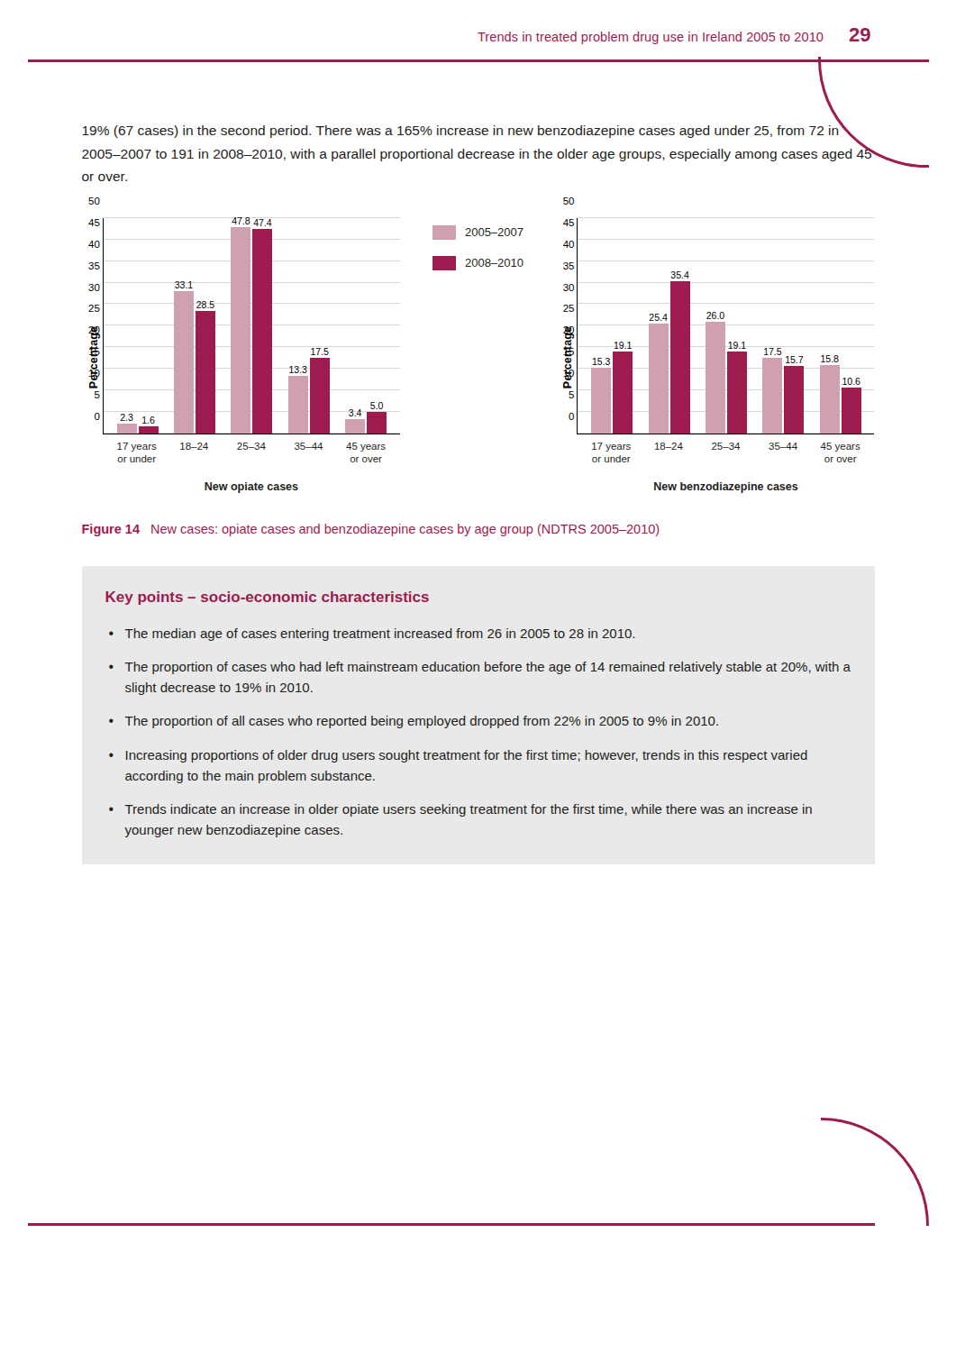Trends in treated problem drug use in Ireland 2005 to 2010
29
19% (67 cases) in the second period. There was a 165% increase in new benzodiazepine cases aged under 25, from 72 in 2005–2007 to 191 in 2008–2010, with a parallel proportional decrease in the older age groups, especially among cases aged 45 or over.
Percentage
0
5
10
15
20
25
30
35
40
45
50
2.3
1.6
33.1
28.5
47.8
47.4
13.3
17.5
3.4
5.0
17 years
or under 18–24 25–34 35–44 45 years
or over
New opiate cases
2005–2007
2008–2010
Percentage
0
5
10
15
20
25
30
35
40
45
50
15.3
19.1
25.4
35.4
26.0
19.1
17.5
15.7
15.8
10.6
17 years
or under 18–24 25–34 35–44 45 years
or over
New benzodiazepine cases
Figure 14 New cases: opiate cases and benzodiazepine cases by age group (NDTRS 2005–2010)
Key points – socio-economic characteristics
The median age of cases entering treatment increased from 26 in 2005 to 28 in 2010.
The proportion of cases who had left mainstream education before the age of 14 remained relatively stable at 20%, with a slight decrease to 19% in 2010.
The proportion of all cases who reported being employed dropped from 22% in 2005 to 9% in 2010.
Increasing proportions of older drug users sought treatment for the first time; however, trends in this respect varied according to the main problem substance.
Trends indicate an increase in older opiate users seeking treatment for the first time, while there was an increase in younger new benzodiazepine cases.